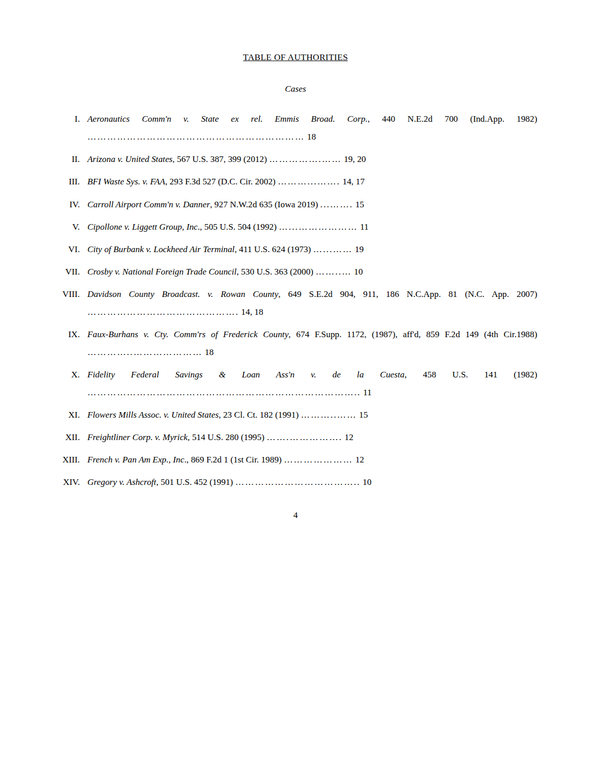TABLE OF AUTHORITIES
Cases
Aeronautics Comm'n v. State ex rel. Emmis Broad. Corp., 440 N.E.2d 700 (Ind.App. 1982) ………………………………………………………… 18
Arizona v. United States, 567 U.S. 387, 399 (2012) …………….…… 19, 20
BFI Waste Sys. v. FAA, 293 F.3d 527 (D.C. Cir. 2002) ………...……. 14, 17
Carroll Airport Comm'n v. Danner, 927 N.W.2d 635 (Iowa 2019) ...……. 15
Cipollone v. Liggett Group, Inc., 505 U.S. 504 (1992) …...……………… 11
City of Burbank v. Lockheed Air Terminal, 411 U.S. 624 (1973) …...…… 19
Crosby v. National Foreign Trade Council, 530 U.S. 363 (2000) ……..… 10
Davidson County Broadcast. v. Rowan County, 649 S.E.2d 904, 911, 186 N.C.App. 81 (N.C. App. 2007) ………………………………………. 14, 18
Faux-Burhans v. Cty. Comm'rs of Frederick County, 674 F.Supp. 1172, (1987), aff'd, 859 F.2d 149 (4th Cir.1988) …………..………………… 18
Fidelity Federal Savings & Loan Ass'n v. de la Cuesta, 458 U.S. 141 (1982) ……………………………………………………………………….. 11
Flowers Mills Assoc. v. United States, 23 Cl. Ct. 182 (1991) ………..…… 15
Freightliner Corp. v. Myrick, 514 U.S. 280 (1995) …….……………. 12
French v. Pan Am Exp., Inc., 869 F.2d 1 (1st Cir. 1989) ………………… 12
Gregory v. Ashcroft, 501 U.S. 452 (1991) ……………………………….. 10
4